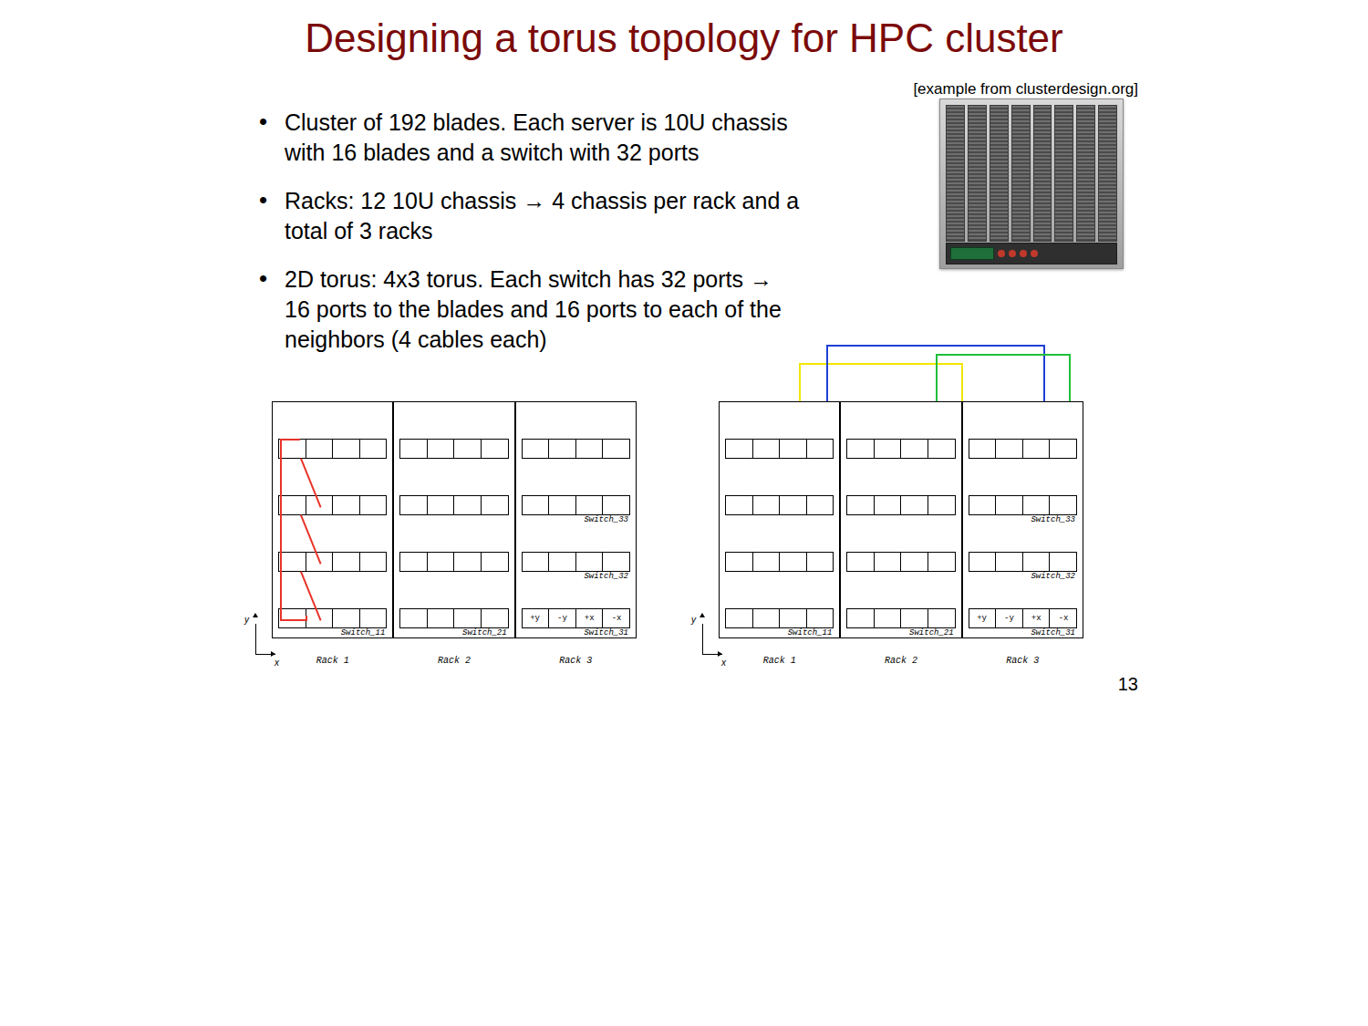Designing a torus topology for HPC cluster
[example from clusterdesign.org]
Cluster of 192 blades. Each server is 10U chassis with 16 blades and a switch with 32 ports
Racks: 12 10U chassis → 4 chassis per rack and a total of 3 racks
2D torus: 4x3 torus. Each switch has 32 ports → 16 ports to the blades and 16 ports to each of the neighbors (4 cables each)
Switch_11
Switch_21
+y-y+x-x
Switch_31
Switch_32
Switch_33
Rack 1
Rack 2
Rack 3
y
x
Switch_11
Switch_21
+y-y+x-x
Switch_31
Switch_32
Switch_33
Rack 1
Rack 2
Rack 3
y
x
13